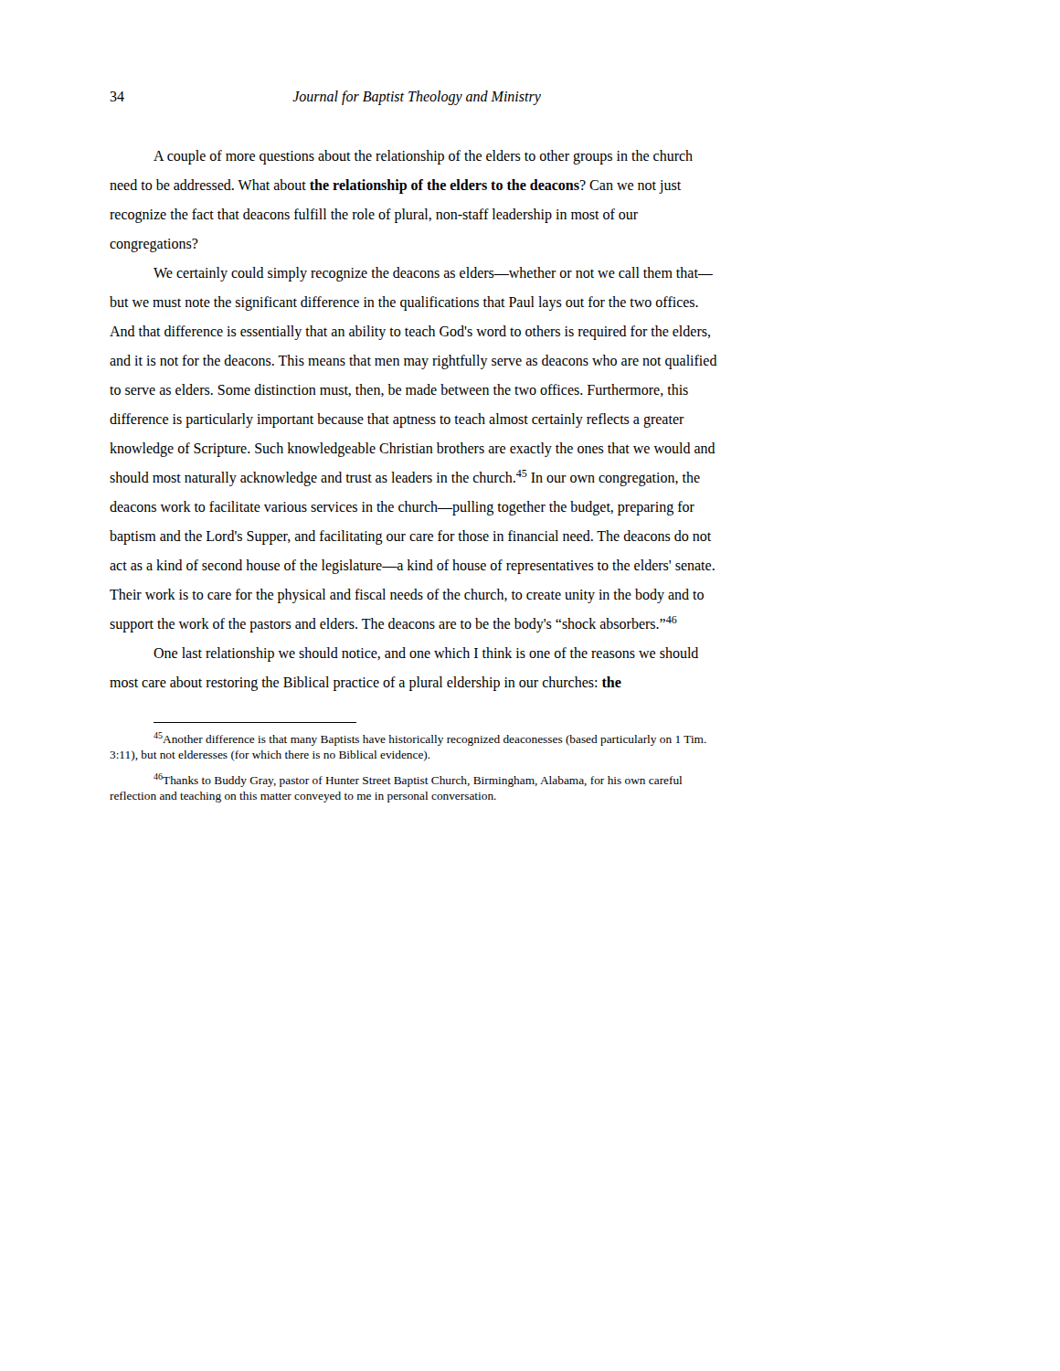34 Journal for Baptist Theology and Ministry
A couple of more questions about the relationship of the elders to other groups in the church need to be addressed. What about the relationship of the elders to the deacons? Can we not just recognize the fact that deacons fulfill the role of plural, non-staff leadership in most of our congregations?
We certainly could simply recognize the deacons as elders—whether or not we call them that—but we must note the significant difference in the qualifications that Paul lays out for the two offices. And that difference is essentially that an ability to teach God's word to others is required for the elders, and it is not for the deacons. This means that men may rightfully serve as deacons who are not qualified to serve as elders. Some distinction must, then, be made between the two offices. Furthermore, this difference is particularly important because that aptness to teach almost certainly reflects a greater knowledge of Scripture. Such knowledgeable Christian brothers are exactly the ones that we would and should most naturally acknowledge and trust as leaders in the church.45 In our own congregation, the deacons work to facilitate various services in the church—pulling together the budget, preparing for baptism and the Lord's Supper, and facilitating our care for those in financial need. The deacons do not act as a kind of second house of the legislature—a kind of house of representatives to the elders' senate. Their work is to care for the physical and fiscal needs of the church, to create unity in the body and to support the work of the pastors and elders. The deacons are to be the body's “shock absorbers.”46
One last relationship we should notice, and one which I think is one of the reasons we should most care about restoring the Biblical practice of a plural eldership in our churches: the
45Another difference is that many Baptists have historically recognized deaconesses (based particularly on 1 Tim. 3:11), but not elderesses (for which there is no Biblical evidence).
46Thanks to Buddy Gray, pastor of Hunter Street Baptist Church, Birmingham, Alabama, for his own careful reflection and teaching on this matter conveyed to me in personal conversation.